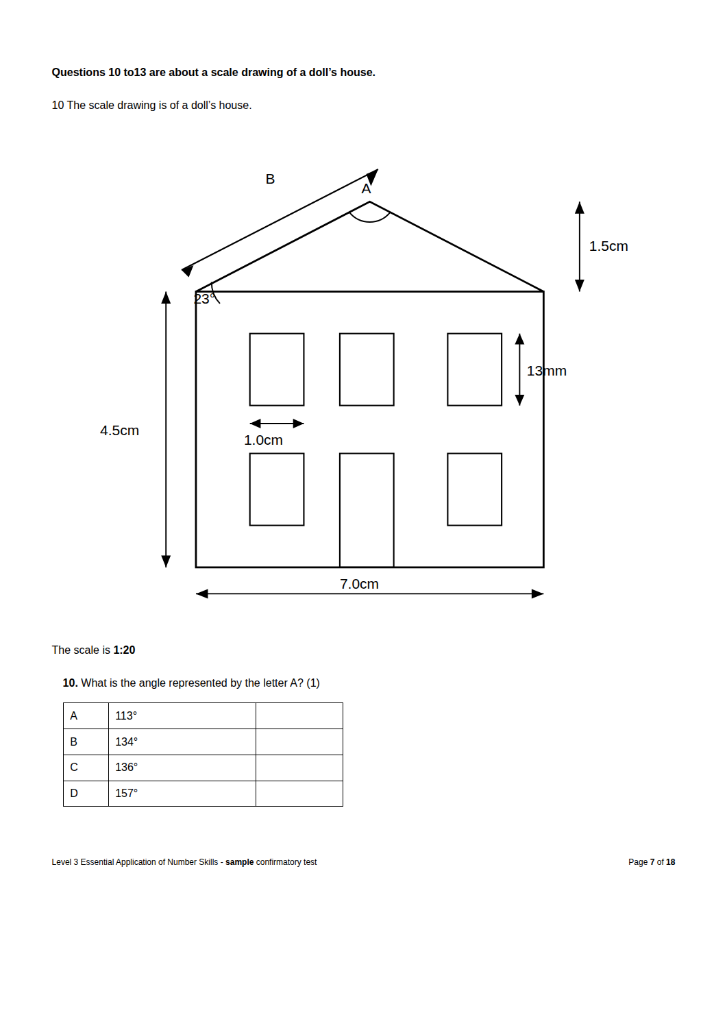Questions 10 to13 are about a scale drawing of a doll’s house.
10 The scale drawing is of a doll’s house.
23° A B 1.5cm 13mm 4.5cm 1.0cm 7.0cm
The scale is 1:20
10. What is the angle represented by the letter A? (1)
| A | 113° | |
| B | 134° | |
| C | 136° | |
| D | 157° | |
Level 3 Essential Application of Number Skills - sample confirmatory test Page 7 of 18